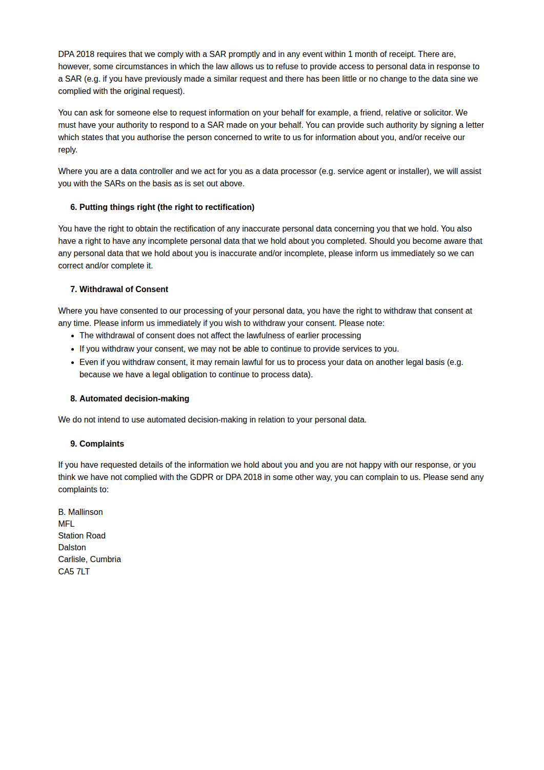DPA 2018 requires that we comply with a SAR promptly and in any event within 1 month of receipt. There are, however, some circumstances in which the law allows us to refuse to provide access to personal data in response to a SAR (e.g. if you have previously made a similar request and there has been little or no change to the data sine we complied with the original request).
You can ask for someone else to request information on your behalf for example, a friend, relative or solicitor. We must have your authority to respond to a SAR made on your behalf. You can provide such authority by signing a letter which states that you authorise the person concerned to write to us for information about you, and/or receive our reply.
Where you are a data controller and we act for you as a data processor (e.g. service agent or installer), we will assist you with the SARs on the basis as is set out above.
Putting things right (the right to rectification)
You have the right to obtain the rectification of any inaccurate personal data concerning you that we hold. You also have a right to have any incomplete personal data that we hold about you completed. Should you become aware that any personal data that we hold about you is inaccurate and/or incomplete, please inform us immediately so we can correct and/or complete it.
Withdrawal of Consent
Where you have consented to our processing of your personal data, you have the right to withdraw that consent at any time. Please inform us immediately if you wish to withdraw your consent. Please note:
The withdrawal of consent does not affect the lawfulness of earlier processing
If you withdraw your consent, we may not be able to continue to provide services to you.
Even if you withdraw consent, it may remain lawful for us to process your data on another legal basis (e.g. because we have a legal obligation to continue to process data).
Automated decision-making
We do not intend to use automated decision-making in relation to your personal data.
Complaints
If you have requested details of the information we hold about you and you are not happy with our response, or you think we have not complied with the GDPR or DPA 2018 in some other way, you can complain to us. Please send any complaints to:
B. Mallinson MFL Station Road Dalston Carlisle, Cumbria CA5 7LT